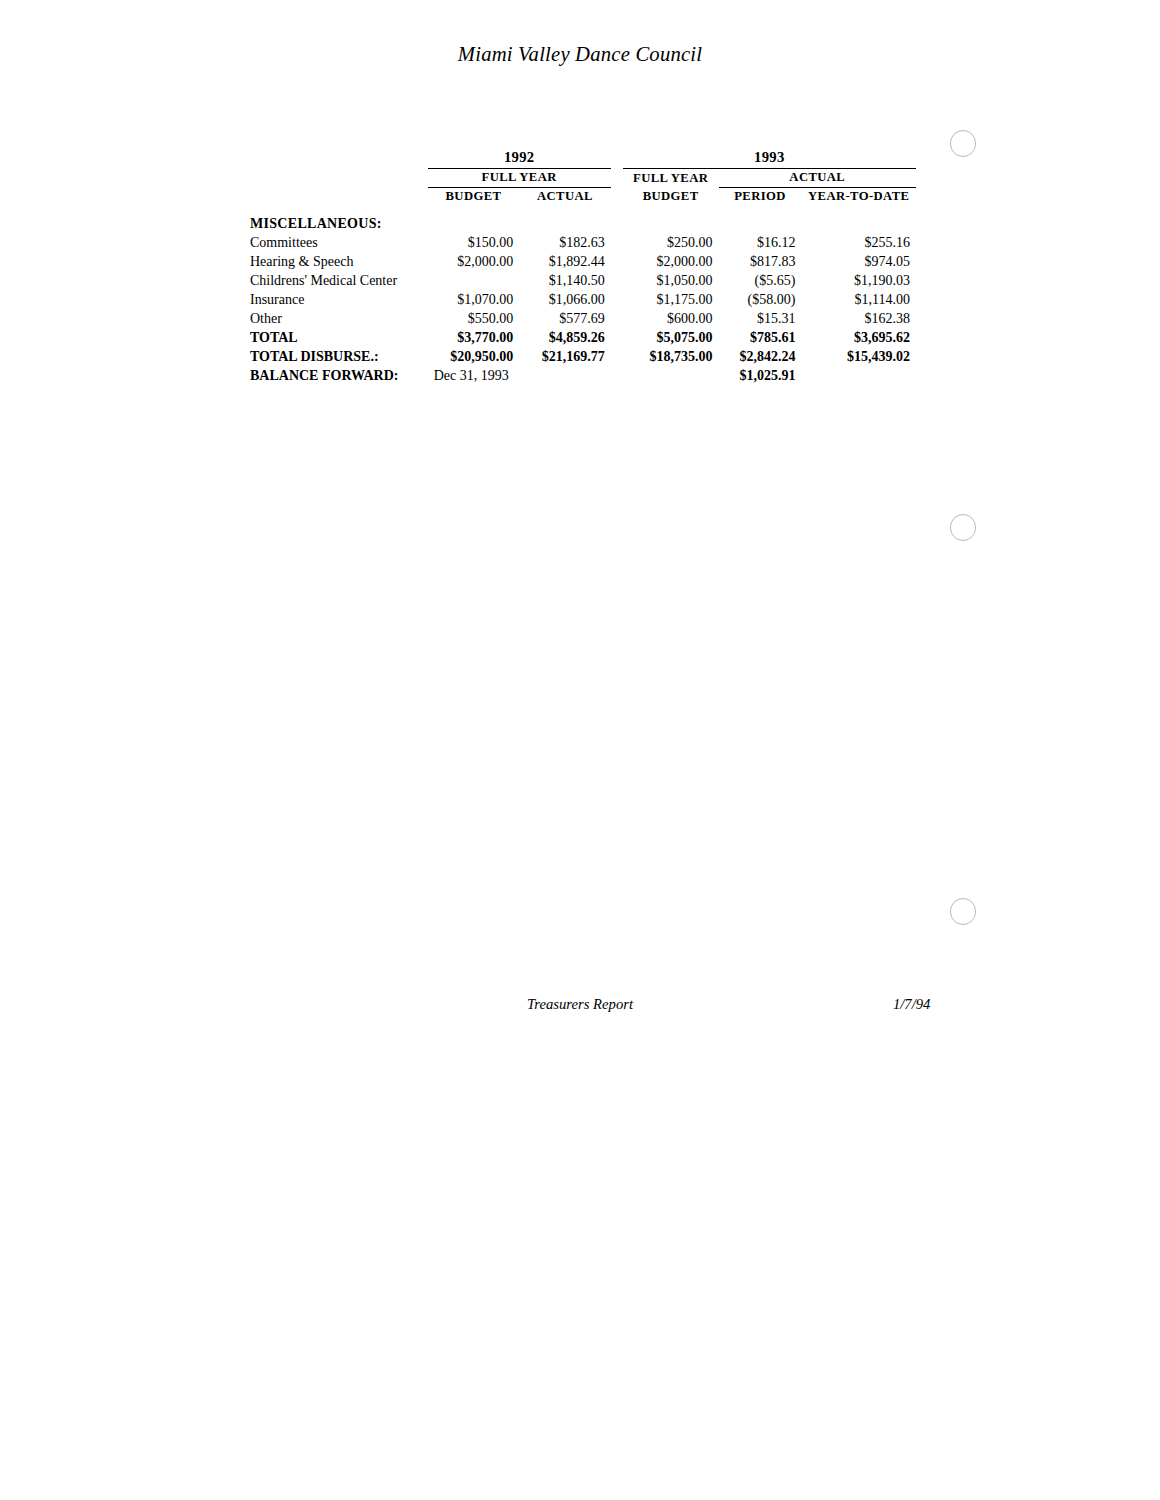Miami Valley Dance Council
| | 1992 | | 1993 |
| | FULL YEAR | | FULL YEAR | ACTUAL |
| | BUDGET | ACTUAL | | BUDGET | PERIOD | YEAR-TO-DATE |
| MISCELLANEOUS: | | | | | | |
| Committees | $150.00 | $182.63 | | $250.00 | $16.12 | $255.16 |
| Hearing & Speech | $2,000.00 | $1,892.44 | | $2,000.00 | $817.83 | $974.05 |
| Childrens' Medical Center | | $1,140.50 | | $1,050.00 | ($5.65) | $1,190.03 |
| Insurance | $1,070.00 | $1,066.00 | | $1,175.00 | ($58.00) | $1,114.00 |
| Other | $550.00 | $577.69 | | $600.00 | $15.31 | $162.38 |
| TOTAL | $3,770.00 | $4,859.26 | | $5,075.00 | $785.61 | $3,695.62 |
| TOTAL DISBURSE.: | $20,950.00 | $21,169.77 | | $18,735.00 | $2,842.24 | $15,439.02 |
| BALANCE FORWARD: | Dec 31, 1993 | | | $1,025.91 | |
Treasurers Report
1/7/94